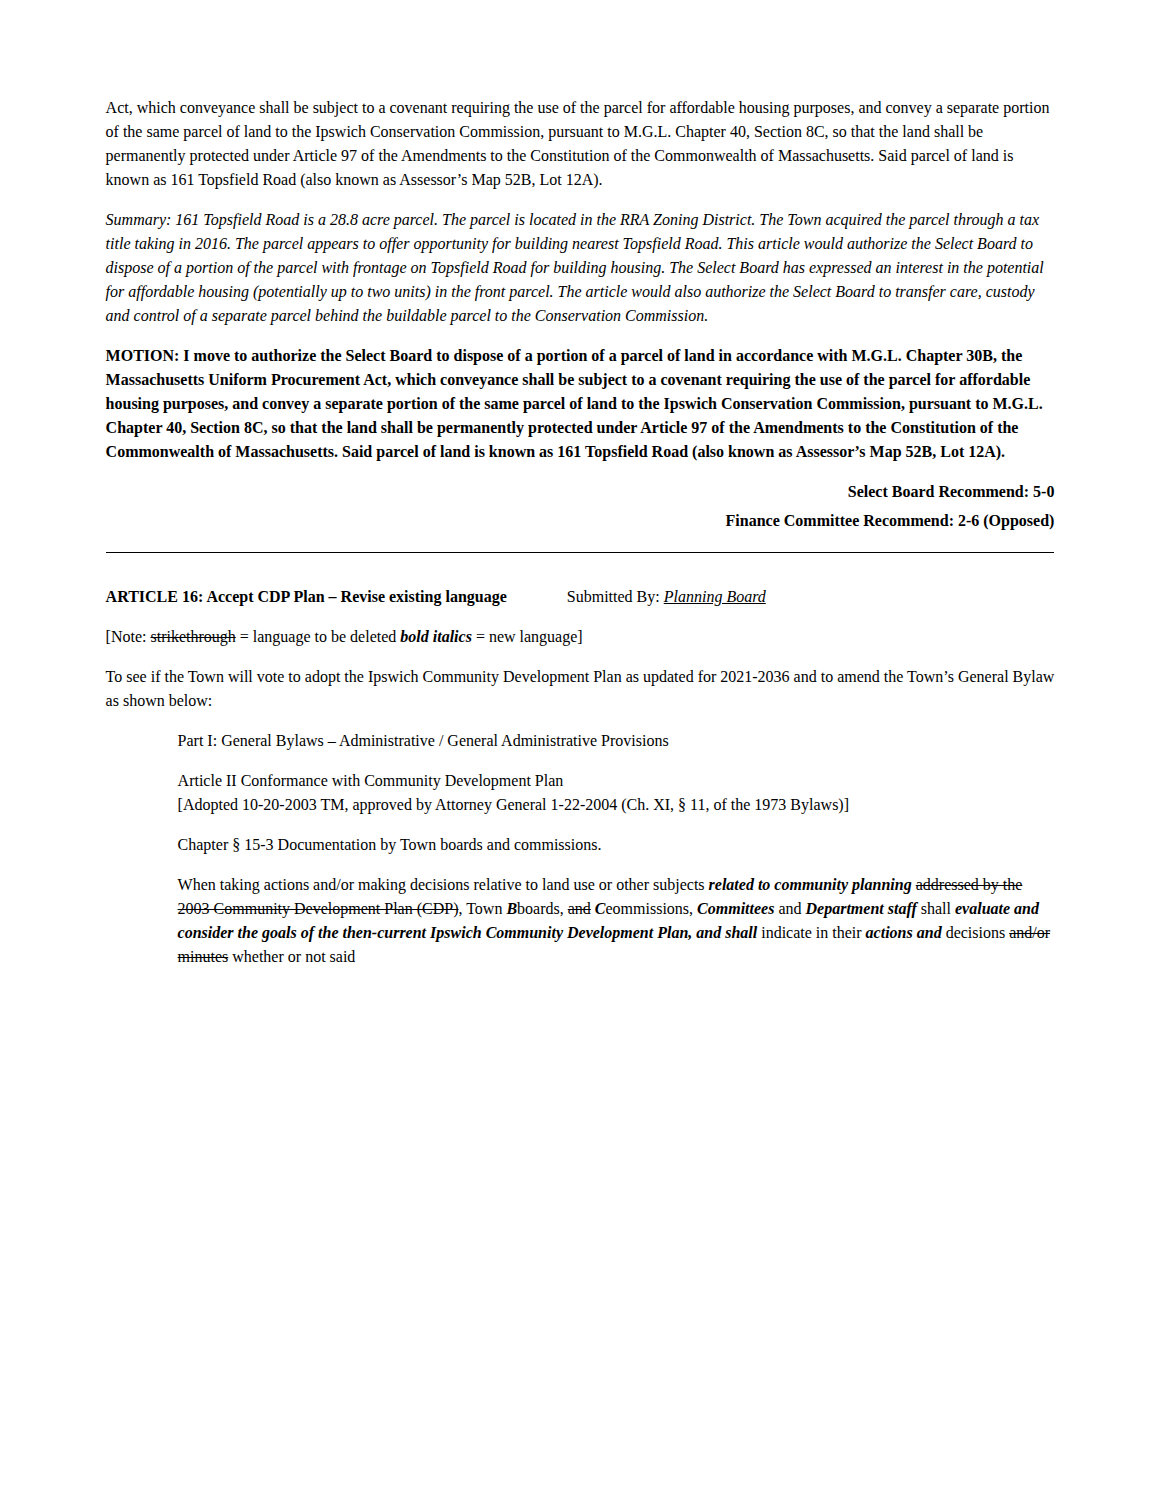Act, which conveyance shall be subject to a covenant requiring the use of the parcel for affordable housing purposes, and convey a separate portion of the same parcel of land to the Ipswich Conservation Commission, pursuant to M.G.L. Chapter 40, Section 8C, so that the land shall be permanently protected under Article 97 of the Amendments to the Constitution of the Commonwealth of Massachusetts. Said parcel of land is known as 161 Topsfield Road (also known as Assessor’s Map 52B, Lot 12A).
Summary: 161 Topsfield Road is a 28.8 acre parcel. The parcel is located in the RRA Zoning District. The Town acquired the parcel through a tax title taking in 2016. The parcel appears to offer opportunity for building nearest Topsfield Road. This article would authorize the Select Board to dispose of a portion of the parcel with frontage on Topsfield Road for building housing. The Select Board has expressed an interest in the potential for affordable housing (potentially up to two units) in the front parcel. The article would also authorize the Select Board to transfer care, custody and control of a separate parcel behind the buildable parcel to the Conservation Commission.
MOTION: I move to authorize the Select Board to dispose of a portion of a parcel of land in accordance with M.G.L. Chapter 30B, the Massachusetts Uniform Procurement Act, which conveyance shall be subject to a covenant requiring the use of the parcel for affordable housing purposes, and convey a separate portion of the same parcel of land to the Ipswich Conservation Commission, pursuant to M.G.L. Chapter 40, Section 8C, so that the land shall be permanently protected under Article 97 of the Amendments to the Constitution of the Commonwealth of Massachusetts. Said parcel of land is known as 161 Topsfield Road (also known as Assessor’s Map 52B, Lot 12A).
Select Board Recommend: 5-0
Finance Committee Recommend: 2-6 (Opposed)
ARTICLE 16: Accept CDP Plan – Revise existing language Submitted By: Planning Board
[Note: strikethrough = language to be deleted bold italics = new language]
To see if the Town will vote to adopt the Ipswich Community Development Plan as updated for 2021-2036 and to amend the Town’s General Bylaw as shown below:
Part I: General Bylaws – Administrative / General Administrative Provisions
Article II Conformance with Community Development Plan
[Adopted 10-20-2003 TM, approved by Attorney General 1-22-2004 (Ch. XI, § 11, of the 1973 Bylaws)]
Chapter § 15-3 Documentation by Town boards and commissions.
When taking actions and/or making decisions relative to land use or other subjects related to community planning addressed by the 2003 Community Development Plan (CDP), Town Bboards, and Ceommissions, Committees and Department staff shall evaluate and consider the goals of the then-current Ipswich Community Development Plan, and shall indicate in their actions and decisions and/or minutes whether or not said